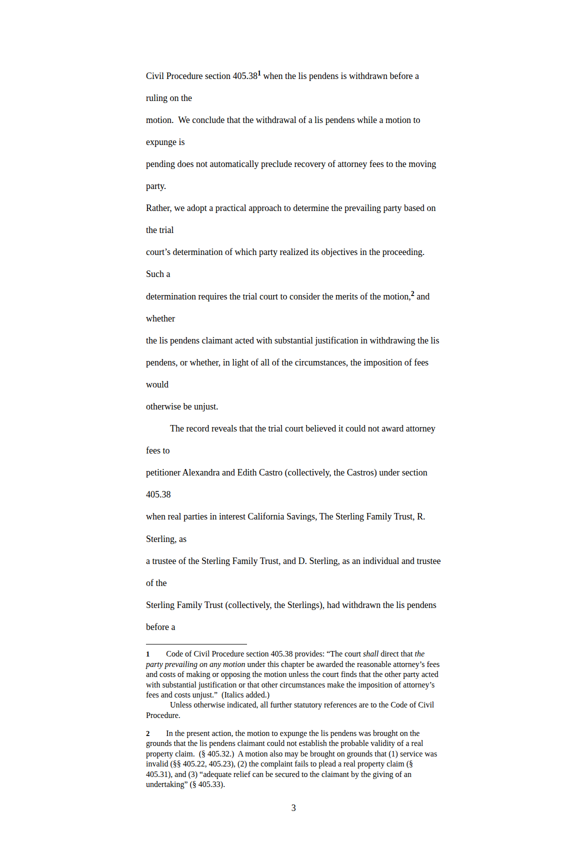Civil Procedure section 405.381 when the lis pendens is withdrawn before a ruling on the
motion. We conclude that the withdrawal of a lis pendens while a motion to expunge is
pending does not automatically preclude recovery of attorney fees to the moving party.
Rather, we adopt a practical approach to determine the prevailing party based on the trial
court’s determination of which party realized its objectives in the proceeding. Such a
determination requires the trial court to consider the merits of the motion,2 and whether
the lis pendens claimant acted with substantial justification in withdrawing the lis
pendens, or whether, in light of all of the circumstances, the imposition of fees would
otherwise be unjust.
The record reveals that the trial court believed it could not award attorney fees to
petitioner Alexandra and Edith Castro (collectively, the Castros) under section 405.38
when real parties in interest California Savings, The Sterling Family Trust, R. Sterling, as
a trustee of the Sterling Family Trust, and D. Sterling, as an individual and trustee of the
Sterling Family Trust (collectively, the Sterlings), had withdrawn the lis pendens before a
1 Code of Civil Procedure section 405.38 provides: “The court shall direct that the party prevailing on any motion under this chapter be awarded the reasonable attorney’s fees and costs of making or opposing the motion unless the court finds that the other party acted with substantial justification or that other circumstances make the imposition of attorney’s fees and costs unjust.” (Italics added.) Unless otherwise indicated, all further statutory references are to the Code of Civil Procedure.
2 In the present action, the motion to expunge the lis pendens was brought on the grounds that the lis pendens claimant could not establish the probable validity of a real property claim. (§ 405.32.) A motion also may be brought on grounds that (1) service was invalid (§§ 405.22, 405.23), (2) the complaint fails to plead a real property claim (§ 405.31), and (3) “adequate relief can be secured to the claimant by the giving of an undertaking” (§ 405.33).
3